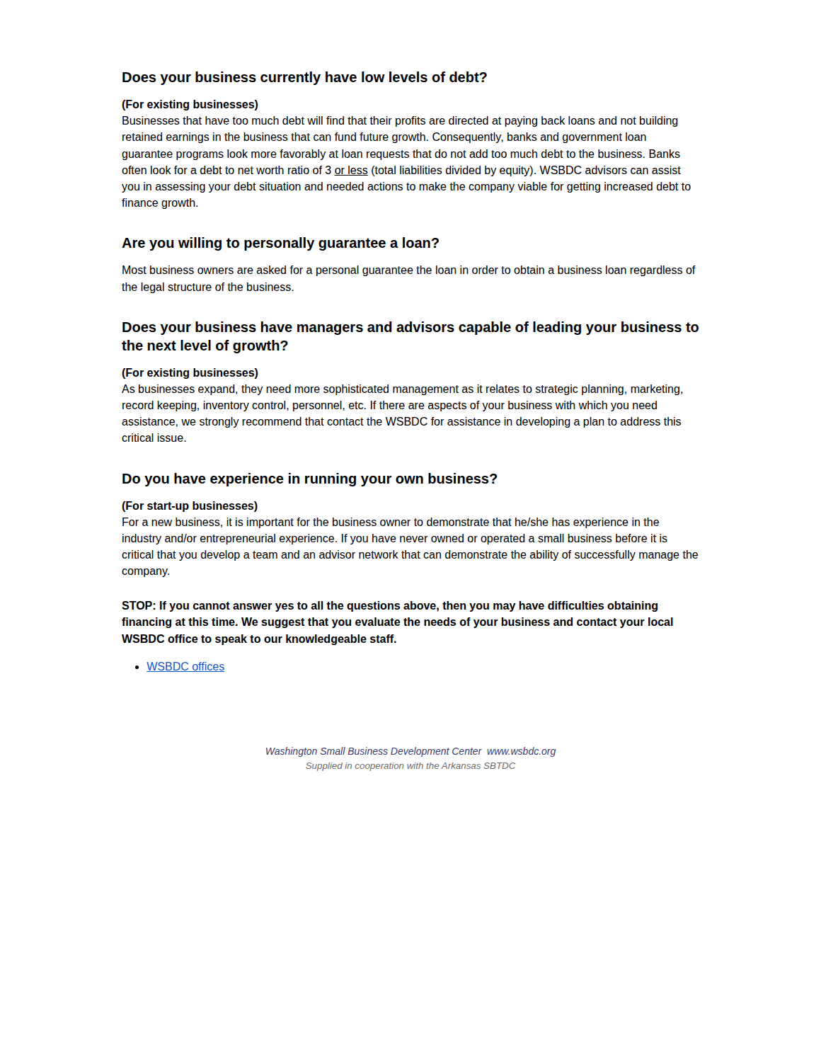Does your business currently have low levels of debt?
(For existing businesses) Businesses that have too much debt will find that their profits are directed at paying back loans and not building retained earnings in the business that can fund future growth. Consequently, banks and government loan guarantee programs look more favorably at loan requests that do not add too much debt to the business. Banks often look for a debt to net worth ratio of 3 or less (total liabilities divided by equity). WSBDC advisors can assist you in assessing your debt situation and needed actions to make the company viable for getting increased debt to finance growth.
Are you willing to personally guarantee a loan?
Most business owners are asked for a personal guarantee the loan in order to obtain a business loan regardless of the legal structure of the business.
Does your business have managers and advisors capable of leading your business to the next level of growth?
(For existing businesses) As businesses expand, they need more sophisticated management as it relates to strategic planning, marketing, record keeping, inventory control, personnel, etc. If there are aspects of your business with which you need assistance, we strongly recommend that contact the WSBDC for assistance in developing a plan to address this critical issue.
Do you have experience in running your own business?
(For start-up businesses) For a new business, it is important for the business owner to demonstrate that he/she has experience in the industry and/or entrepreneurial experience. If you have never owned or operated a small business before it is critical that you develop a team and an advisor network that can demonstrate the ability of successfully manage the company.
STOP: If you cannot answer yes to all the questions above, then you may have difficulties obtaining financing at this time. We suggest that you evaluate the needs of your business and contact your local WSBDC office to speak to our knowledgeable staff.
WSBDC offices
Washington Small Business Development Center www.wsbdc.org
Supplied in cooperation with the Arkansas SBTDC